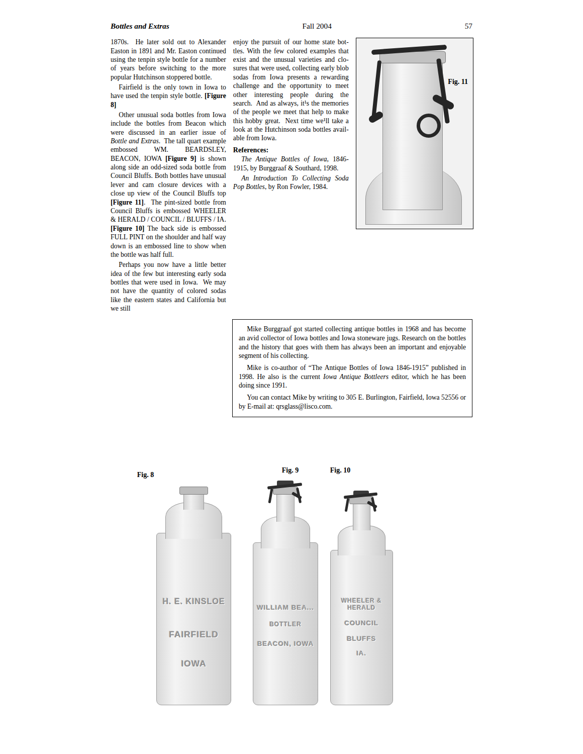Bottles and Extras
Fall 2004
57
1870s. He later sold out to Alexander Easton in 1891 and Mr. Easton continued using the tenpin style bottle for a number of years before switching to the more popular Hutchinson stoppered bottle.
Fairfield is the only town in Iowa to have used the tenpin style bottle. [Figure 8]
Other unusual soda bottles from Iowa include the bottles from Beacon which were discussed in an earlier issue of Bottle and Extras. The tall quart example embossed WM. BEARDSLEY, BEACON, IOWA [Figure 9] is shown along side an odd-sized soda bottle from Council Bluffs. Both bottles have unusual lever and cam closure devices with a close up view of the Council Bluffs top [Figure 11]. The pint-sized bottle from Council Bluffs is embossed WHEELER & HERALD / COUNCIL / BLUFFS / IA. [Figure 10] The back side is embossed FULL PINT on the shoulder and half way down is an embossed line to show when the bottle was half full.
Perhaps you now have a little better idea of the few but interesting early soda bottles that were used in Iowa. We may not have the quantity of colored sodas like the eastern states and California but we still
enjoy the pursuit of our home state bottles. With the few colored examples that exist and the unusual varieties and closures that were used, collecting early blob sodas from Iowa presents a rewarding challenge and the opportunity to meet other interesting people during the search. And as always, it¹s the memories of the people we meet that help to make this hobby great. Next time we¹ll take a look at the Hutchinson soda bottles available from Iowa.
References:
The Antique Bottles of Iowa, 1846-1915, by Burggraaf & Southard, 1998.
An Introduction To Collecting Soda Pop Bottles, by Ron Fowler, 1984.
Fig. 11
Mike Burggraaf got started collecting antique bottles in 1968 and has become an avid collector of Iowa bottles and Iowa stoneware jugs. Research on the bottles and the history that goes with them has always been an important and enjoyable segment of his collecting.
Mike is co-author of “The Antique Bottles of Iowa 1846-1915” published in 1998. He also is the current Iowa Antique Bottleers editor, which he has been doing since 1991.
You can contact Mike by writing to 305 E. Burlington, Fairfield, Iowa 52556 or by E-mail at: qrsglass@lisco.com.
Fig. 8
Fig. 9
Fig. 10
H. E. KINSLOE
FAIRFIELD
IOWA
WILLIAM BEA...
BOTTLER
BEACON, IOWA
WHEELER & HERALD
COUNCIL
BLUFFS
IA.